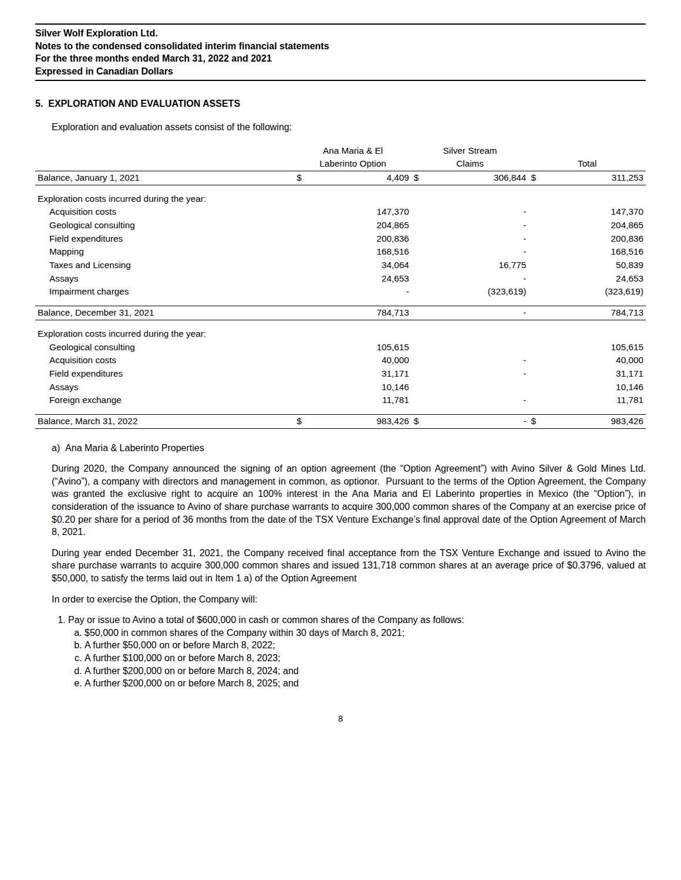Silver Wolf Exploration Ltd.
Notes to the condensed consolidated interim financial statements
For the three months ended March 31, 2022 and 2021
Expressed in Canadian Dollars
5. EXPLORATION AND EVALUATION ASSETS
Exploration and evaluation assets consist of the following:
| | Ana Maria & El | Silver Stream | |
| --- | --- | --- | --- |
| | Laberinto Option | Claims | Total |
| Balance, January 1, 2021 | $ | 4,409 | $ | 306,844 | $ | 311,253 |
| Exploration costs incurred during the year: | | | | | | |
| Acquisition costs | | 147,370 | | - | | 147,370 |
| Geological consulting | | 204,865 | | - | | 204,865 |
| Field expenditures | | 200,836 | | - | | 200,836 |
| Mapping | | 168,516 | | - | | 168,516 |
| Taxes and Licensing | | 34,064 | | 16,775 | | 50,839 |
| Assays | | 24,653 | | - | | 24,653 |
| Impairment charges | | - | | (323,619) | | (323,619) |
| Balance, December 31, 2021 | | 784,713 | | - | | 784,713 |
| Exploration costs incurred during the year: | | | | | | |
| Geological consulting | | 105,615 | | | | 105,615 |
| Acquisition costs | | 40,000 | | - | | 40,000 |
| Field expenditures | | 31,171 | | - | | 31,171 |
| Assays | | 10,146 | | | | 10,146 |
| Foreign exchange | | 11,781 | | - | | 11,781 |
| Balance, March 31, 2022 | $ | 983,426 | $ | - | $ | 983,426 |
a) Ana Maria & Laberinto Properties
During 2020, the Company announced the signing of an option agreement (the “Option Agreement”) with Avino Silver & Gold Mines Ltd. (“Avino”), a company with directors and management in common, as optionor. Pursuant to the terms of the Option Agreement, the Company was granted the exclusive right to acquire an 100% interest in the Ana Maria and El Laberinto properties in Mexico (the “Option”), in consideration of the issuance to Avino of share purchase warrants to acquire 300,000 common shares of the Company at an exercise price of $0.20 per share for a period of 36 months from the date of the TSX Venture Exchange’s final approval date of the Option Agreement of March 8, 2021.
During year ended December 31, 2021, the Company received final acceptance from the TSX Venture Exchange and issued to Avino the share purchase warrants to acquire 300,000 common shares and issued 131,718 common shares at an average price of $0.3796, valued at $50,000, to satisfy the terms laid out in Item 1 a) of the Option Agreement
In order to exercise the Option, the Company will:
Pay or issue to Avino a total of $600,000 in cash or common shares of the Company as follows:
$50,000 in common shares of the Company within 30 days of March 8, 2021;
A further $50,000 on or before March 8, 2022;
A further $100,000 on or before March 8, 2023;
A further $200,000 on or before March 8, 2024; and
A further $200,000 on or before March 8, 2025; and
8